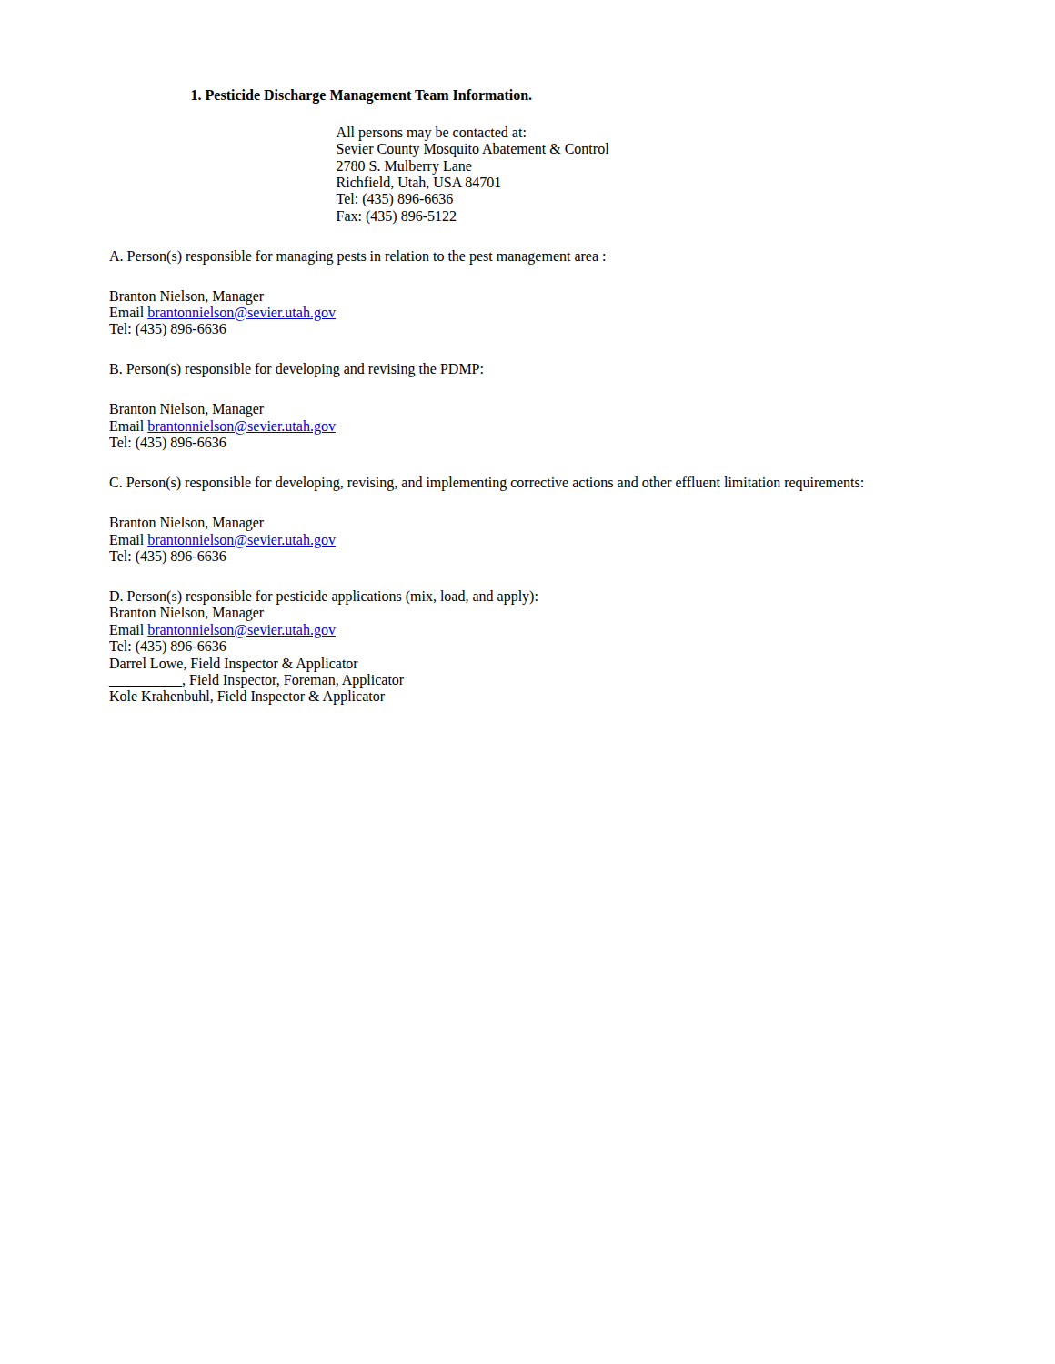Pesticide Discharge Management Team Information.
All persons may be contacted at:
Sevier County Mosquito Abatement & Control
2780 S. Mulberry Lane
Richfield, Utah, USA 84701
Tel: (435) 896-6636
Fax: (435) 896-5122
A. Person(s) responsible for managing pests in relation to the pest management area :
Branton Nielson, Manager
Email brantonnielson@sevier.utah.gov
Tel: (435) 896-6636
B. Person(s) responsible for developing and revising the PDMP:
Branton Nielson, Manager
Email brantonnielson@sevier.utah.gov
Tel: (435) 896-6636
C. Person(s) responsible for developing, revising, and implementing corrective actions and other effluent limitation requirements:
Branton Nielson, Manager
Email brantonnielson@sevier.utah.gov
Tel: (435) 896-6636
D. Person(s) responsible for pesticide applications (mix, load, and apply):
Branton Nielson, Manager
Email brantonnielson@sevier.utah.gov
Tel: (435) 896-6636
Darrel Lowe, Field Inspector & Applicator
__________, Field Inspector, Foreman, Applicator
Kole Krahenbuhl, Field Inspector & Applicator